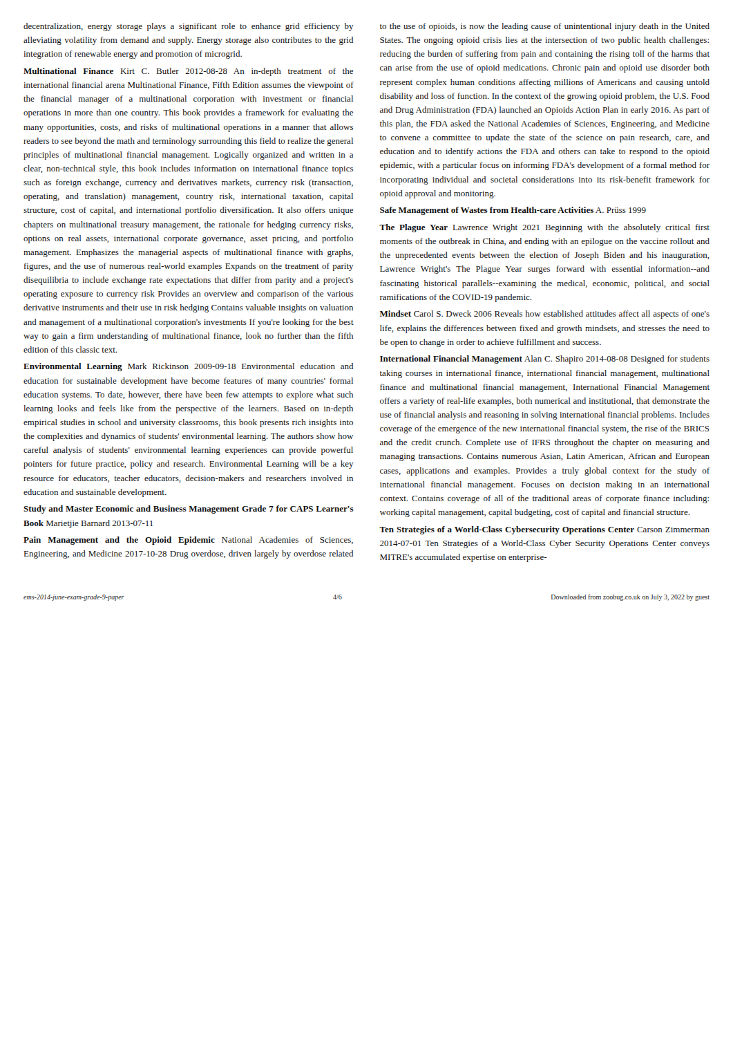decentralization, energy storage plays a significant role to enhance grid efficiency by alleviating volatility from demand and supply. Energy storage also contributes to the grid integration of renewable energy and promotion of microgrid.
Multinational Finance Kirt C. Butler 2012-08-28 An in-depth treatment of the international financial arena Multinational Finance, Fifth Edition assumes the viewpoint of the financial manager of a multinational corporation with investment or financial operations in more than one country. This book provides a framework for evaluating the many opportunities, costs, and risks of multinational operations in a manner that allows readers to see beyond the math and terminology surrounding this field to realize the general principles of multinational financial management. Logically organized and written in a clear, non-technical style, this book includes information on international finance topics such as foreign exchange, currency and derivatives markets, currency risk (transaction, operating, and translation) management, country risk, international taxation, capital structure, cost of capital, and international portfolio diversification. It also offers unique chapters on multinational treasury management, the rationale for hedging currency risks, options on real assets, international corporate governance, asset pricing, and portfolio management. Emphasizes the managerial aspects of multinational finance with graphs, figures, and the use of numerous real-world examples Expands on the treatment of parity disequilibria to include exchange rate expectations that differ from parity and a project's operating exposure to currency risk Provides an overview and comparison of the various derivative instruments and their use in risk hedging Contains valuable insights on valuation and management of a multinational corporation's investments If you're looking for the best way to gain a firm understanding of multinational finance, look no further than the fifth edition of this classic text.
Environmental Learning Mark Rickinson 2009-09-18 Environmental education and education for sustainable development have become features of many countries' formal education systems. To date, however, there have been few attempts to explore what such learning looks and feels like from the perspective of the learners. Based on in-depth empirical studies in school and university classrooms, this book presents rich insights into the complexities and dynamics of students' environmental learning. The authors show how careful analysis of students' environmental learning experiences can provide powerful pointers for future practice, policy and research. Environmental Learning will be a key resource for educators, teacher educators, decision-makers and researchers involved in education and sustainable development.
Study and Master Economic and Business Management Grade 7 for CAPS Learner's Book Marietjie Barnard 2013-07-11
Pain Management and the Opioid Epidemic National Academies of Sciences, Engineering, and Medicine 2017-10-28 Drug overdose, driven largely by overdose related to the use of opioids, is now the leading cause of unintentional injury death in the United States. The ongoing opioid crisis lies at the intersection of two public health challenges: reducing the burden of suffering from pain and containing the rising toll of the harms that can arise from the use of opioid medications. Chronic pain and opioid use disorder both represent complex human conditions affecting millions of Americans and causing untold disability and loss of function. In the context of the growing opioid problem, the U.S. Food and Drug Administration (FDA) launched an Opioids Action Plan in early 2016. As part of this plan, the FDA asked the National Academies of Sciences, Engineering, and Medicine to convene a committee to update the state of the science on pain research, care, and education and to identify actions the FDA and others can take to respond to the opioid epidemic, with a particular focus on informing FDA's development of a formal method for incorporating individual and societal considerations into its risk-benefit framework for opioid approval and monitoring.
Safe Management of Wastes from Health-care Activities A. Prüss 1999
The Plague Year Lawrence Wright 2021 Beginning with the absolutely critical first moments of the outbreak in China, and ending with an epilogue on the vaccine rollout and the unprecedented events between the election of Joseph Biden and his inauguration, Lawrence Wright's The Plague Year surges forward with essential information--and fascinating historical parallels--examining the medical, economic, political, and social ramifications of the COVID-19 pandemic.
Mindset Carol S. Dweck 2006 Reveals how established attitudes affect all aspects of one's life, explains the differences between fixed and growth mindsets, and stresses the need to be open to change in order to achieve fulfillment and success.
International Financial Management Alan C. Shapiro 2014-08-08 Designed for students taking courses in international finance, international financial management, multinational finance and multinational financial management, International Financial Management offers a variety of real-life examples, both numerical and institutional, that demonstrate the use of financial analysis and reasoning in solving international financial problems. Includes coverage of the emergence of the new international financial system, the rise of the BRICS and the credit crunch. Complete use of IFRS throughout the chapter on measuring and managing transactions. Contains numerous Asian, Latin American, African and European cases, applications and examples. Provides a truly global context for the study of international financial management. Focuses on decision making in an international context. Contains coverage of all of the traditional areas of corporate finance including: working capital management, capital budgeting, cost of capital and financial structure.
Ten Strategies of a World-Class Cybersecurity Operations Center Carson Zimmerman 2014-07-01 Ten Strategies of a World-Class Cyber Security Operations Center conveys MITRE's accumulated expertise on enterprise-
ems-2014-june-exam-grade-9-paper 4/6 Downloaded from zoobug.co.uk on July 3, 2022 by guest